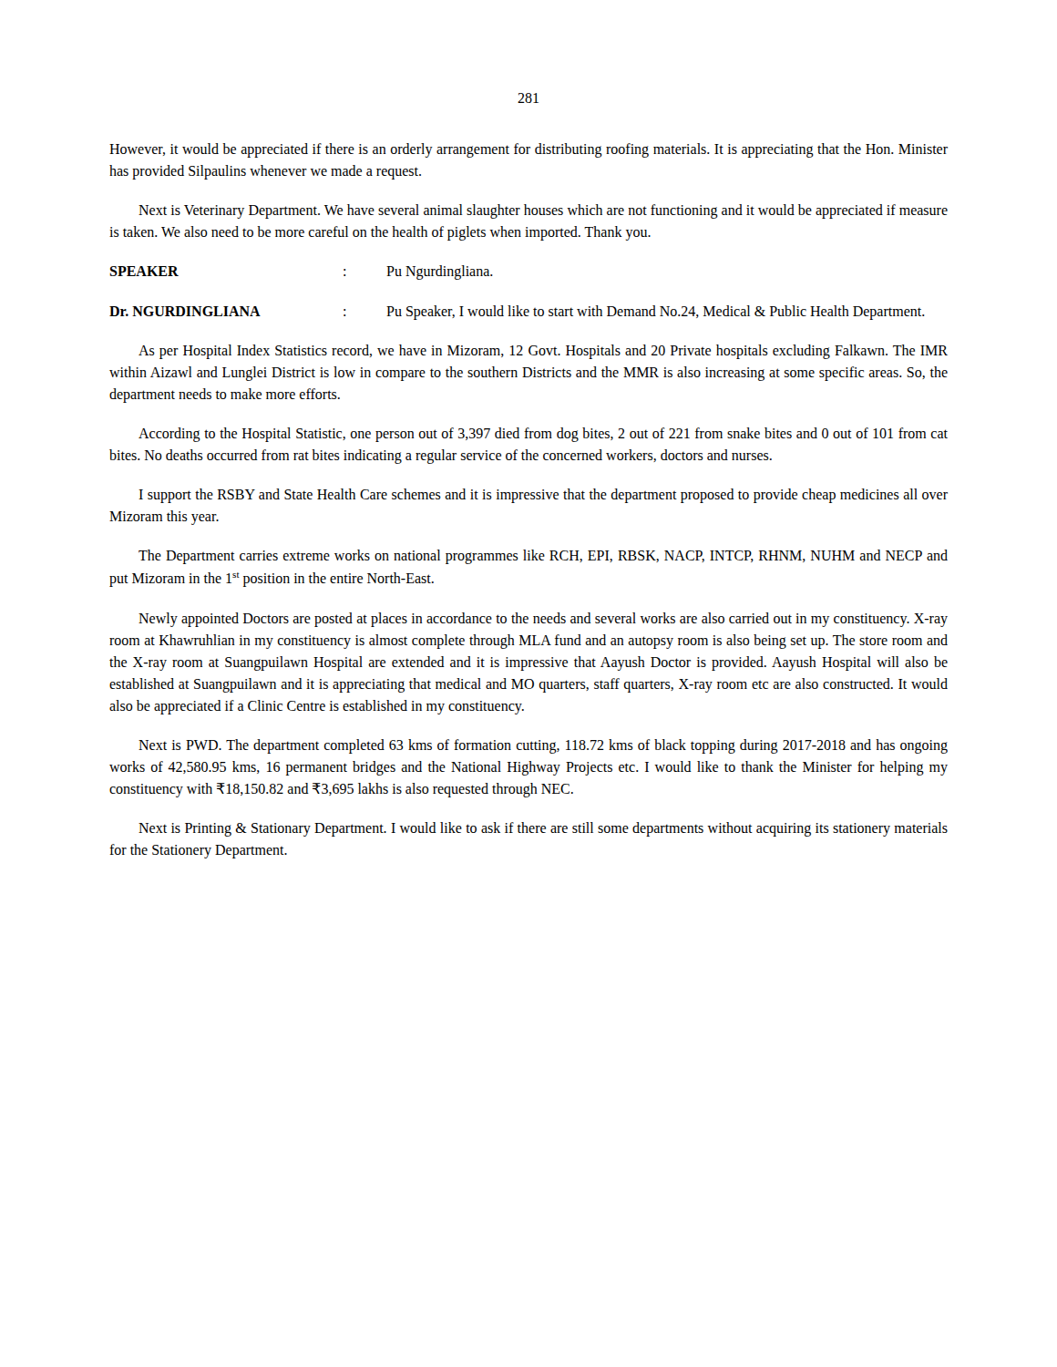281
However, it would be appreciated if there is an orderly arrangement for distributing roofing materials. It is appreciating that the Hon. Minister has provided Silpaulins whenever we made a request.
Next is Veterinary Department. We have several animal slaughter houses which are not functioning and it would be appreciated if measure is taken. We also need to be more careful on the health of piglets when imported. Thank you.
SPEAKER : Pu Ngurdingliana.
Dr. NGURDINGLIANA : Pu Speaker, I would like to start with Demand No.24, Medical & Public Health Department.
As per Hospital Index Statistics record, we have in Mizoram, 12 Govt. Hospitals and 20 Private hospitals excluding Falkawn. The IMR within Aizawl and Lunglei District is low in compare to the southern Districts and the MMR is also increasing at some specific areas. So, the department needs to make more efforts.
According to the Hospital Statistic, one person out of 3,397 died from dog bites, 2 out of 221 from snake bites and 0 out of 101 from cat bites. No deaths occurred from rat bites indicating a regular service of the concerned workers, doctors and nurses.
I support the RSBY and State Health Care schemes and it is impressive that the department proposed to provide cheap medicines all over Mizoram this year.
The Department carries extreme works on national programmes like RCH, EPI, RBSK, NACP, INTCP, RHNM, NUHM and NECP and put Mizoram in the 1st position in the entire North-East.
Newly appointed Doctors are posted at places in accordance to the needs and several works are also carried out in my constituency. X-ray room at Khawruhlian in my constituency is almost complete through MLA fund and an autopsy room is also being set up. The store room and the X-ray room at Suangpuilawn Hospital are extended and it is impressive that Aayush Doctor is provided. Aayush Hospital will also be established at Suangpuilawn and it is appreciating that medical and MO quarters, staff quarters, X-ray room etc are also constructed. It would also be appreciated if a Clinic Centre is established in my constituency.
Next is PWD. The department completed 63 kms of formation cutting, 118.72 kms of black topping during 2017-2018 and has ongoing works of 42,580.95 kms, 16 permanent bridges and the National Highway Projects etc. I would like to thank the Minister for helping my constituency with ₹18,150.82 and ₹3,695 lakhs is also requested through NEC.
Next is Printing & Stationary Department. I would like to ask if there are still some departments without acquiring its stationery materials for the Stationery Department.